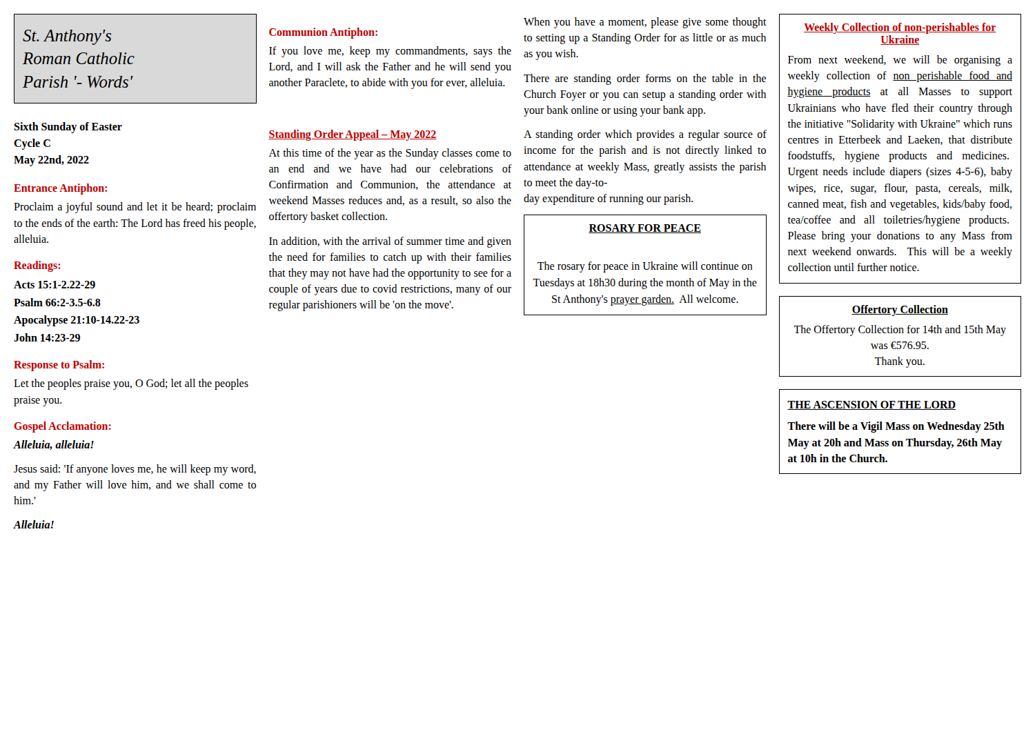St. Anthony's
Roman Catholic
Parish '- Words'
Sixth Sunday of Easter
Cycle C
May 22nd, 2022
Entrance Antiphon:
Proclaim a joyful sound and let it be heard; proclaim to the ends of the earth: The Lord has freed his people, alleluia.
Readings:
Acts 15:1-2.22-29
Psalm 66:2-3.5-6.8
Apocalypse 21:10-14.22-23
John 14:23-29
Response to Psalm:
Let the peoples praise you, O God; let all the peoples praise you.
Gospel Acclamation:
Alleluia, alleluia!
Jesus said: 'If anyone loves me, he will keep my word, and my Father will love him, and we shall come to him.'
Alleluia!
Communion Antiphon:
If you love me, keep my commandments, says the Lord, and I will ask the Father and he will send you another Paraclete, to abide with you for ever, alleluia.
Standing Order Appeal – May 2022
At this time of the year as the Sunday classes come to an end and we have had our celebrations of Confirmation and Communion, the attendance at weekend Masses reduces and, as a result, so also the offertory basket collection.
In addition, with the arrival of summer time and given the need for families to catch up with their families that they may not have had the opportunity to see for a couple of years due to covid restrictions, many of our regular parishioners will be 'on the move'.
When you have a moment, please give some thought to setting up a Standing Order for as little or as much as you wish.
There are standing order forms on the table in the Church Foyer or you can setup a standing order with your bank online or using your bank app.
A standing order which provides a regular source of income for the parish and is not directly linked to attendance at weekly Mass, greatly assists the parish to meet the day-to-
day expenditure of running our parish.
ROSARY FOR PEACE
The rosary for peace in Ukraine will continue on Tuesdays at 18h30 during the month of May in the St Anthony's prayer garden. All welcome.
Weekly Collection of non-perishables for Ukraine
From next weekend, we will be organising a weekly collection of non perishable food and hygiene products at all Masses to support Ukrainians who have fled their country through the initiative "Solidarity with Ukraine" which runs centres in Etterbeek and Laeken, that distribute foodstuffs, hygiene products and medicines. Urgent needs include diapers (sizes 4-5-6), baby wipes, rice, sugar, flour, pasta, cereals, milk, canned meat, fish and vegetables, kids/baby food, tea/coffee and all toiletries/hygiene products. Please bring your donations to any Mass from next weekend onwards. This will be a weekly collection until further notice.
Offertory Collection
The Offertory Collection for 14th and 15th May was €576.95.
Thank you.
THE ASCENSION OF THE LORD
There will be a Vigil Mass on Wednesday 25th May at 20h and Mass on Thursday, 26th May at 10h in the Church.